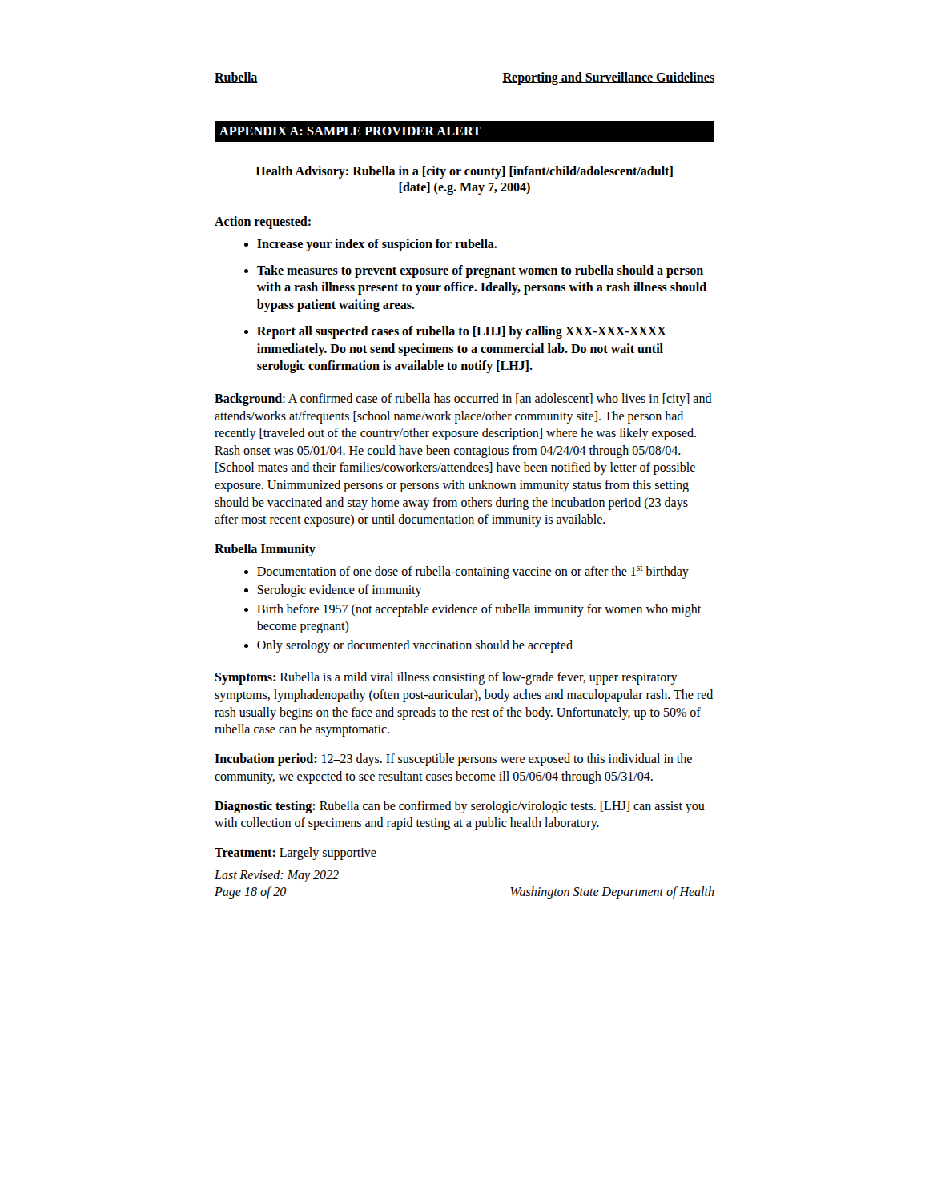Rubella Reporting and Surveillance Guidelines
APPENDIX A: SAMPLE PROVIDER ALERT
Health Advisory: Rubella in a [city or county] [infant/child/adolescent/adult]
[date] (e.g. May 7, 2004)
Action requested:
Increase your index of suspicion for rubella.
Take measures to prevent exposure of pregnant women to rubella should a person with a rash illness present to your office. Ideally, persons with a rash illness should bypass patient waiting areas.
Report all suspected cases of rubella to [LHJ] by calling XXX-XXX-XXXX immediately. Do not send specimens to a commercial lab. Do not wait until serologic confirmation is available to notify [LHJ].
Background: A confirmed case of rubella has occurred in [an adolescent] who lives in [city] and attends/works at/frequents [school name/work place/other community site]. The person had recently [traveled out of the country/other exposure description] where he was likely exposed. Rash onset was 05/01/04. He could have been contagious from 04/24/04 through 05/08/04. [School mates and their families/coworkers/attendees] have been notified by letter of possible exposure. Unimmunized persons or persons with unknown immunity status from this setting should be vaccinated and stay home away from others during the incubation period (23 days after most recent exposure) or until documentation of immunity is available.
Rubella Immunity
Documentation of one dose of rubella-containing vaccine on or after the 1st birthday
Serologic evidence of immunity
Birth before 1957 (not acceptable evidence of rubella immunity for women who might become pregnant)
Only serology or documented vaccination should be accepted
Symptoms: Rubella is a mild viral illness consisting of low-grade fever, upper respiratory symptoms, lymphadenopathy (often post-auricular), body aches and maculopapular rash. The red rash usually begins on the face and spreads to the rest of the body. Unfortunately, up to 50% of rubella case can be asymptomatic.
Incubation period: 12–23 days. If susceptible persons were exposed to this individual in the community, we expected to see resultant cases become ill 05/06/04 through 05/31/04.
Diagnostic testing: Rubella can be confirmed by serologic/virologic tests. [LHJ] can assist you with collection of specimens and rapid testing at a public health laboratory.
Treatment: Largely supportive
Last Revised: May 2022
Page 18 of 20
Washington State Department of Health